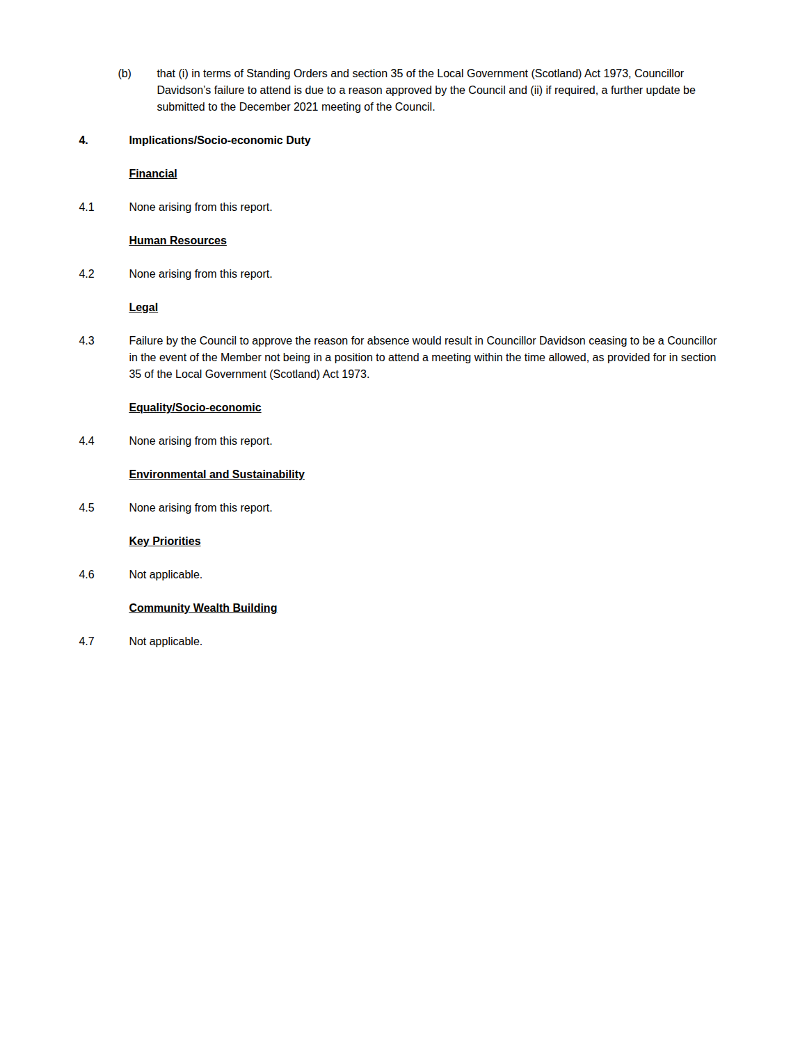(b)
that (i) in terms of Standing Orders and section 35 of the Local Government (Scotland) Act 1973, Councillor Davidson’s failure to attend is due to a reason approved by the Council and (ii) if required, a further update be submitted to the December 2021 meeting of the Council.
4. Implications/Socio-economic Duty
Financial
4.1
None arising from this report.
Human Resources
4.2
None arising from this report.
Legal
4.3
Failure by the Council to approve the reason for absence would result in Councillor Davidson ceasing to be a Councillor in the event of the Member not being in a position to attend a meeting within the time allowed, as provided for in section 35 of the Local Government (Scotland) Act 1973.
Equality/Socio-economic
4.4
None arising from this report.
Environmental and Sustainability
4.5
None arising from this report.
Key Priorities
4.6
Not applicable.
Community Wealth Building
4.7
Not applicable.